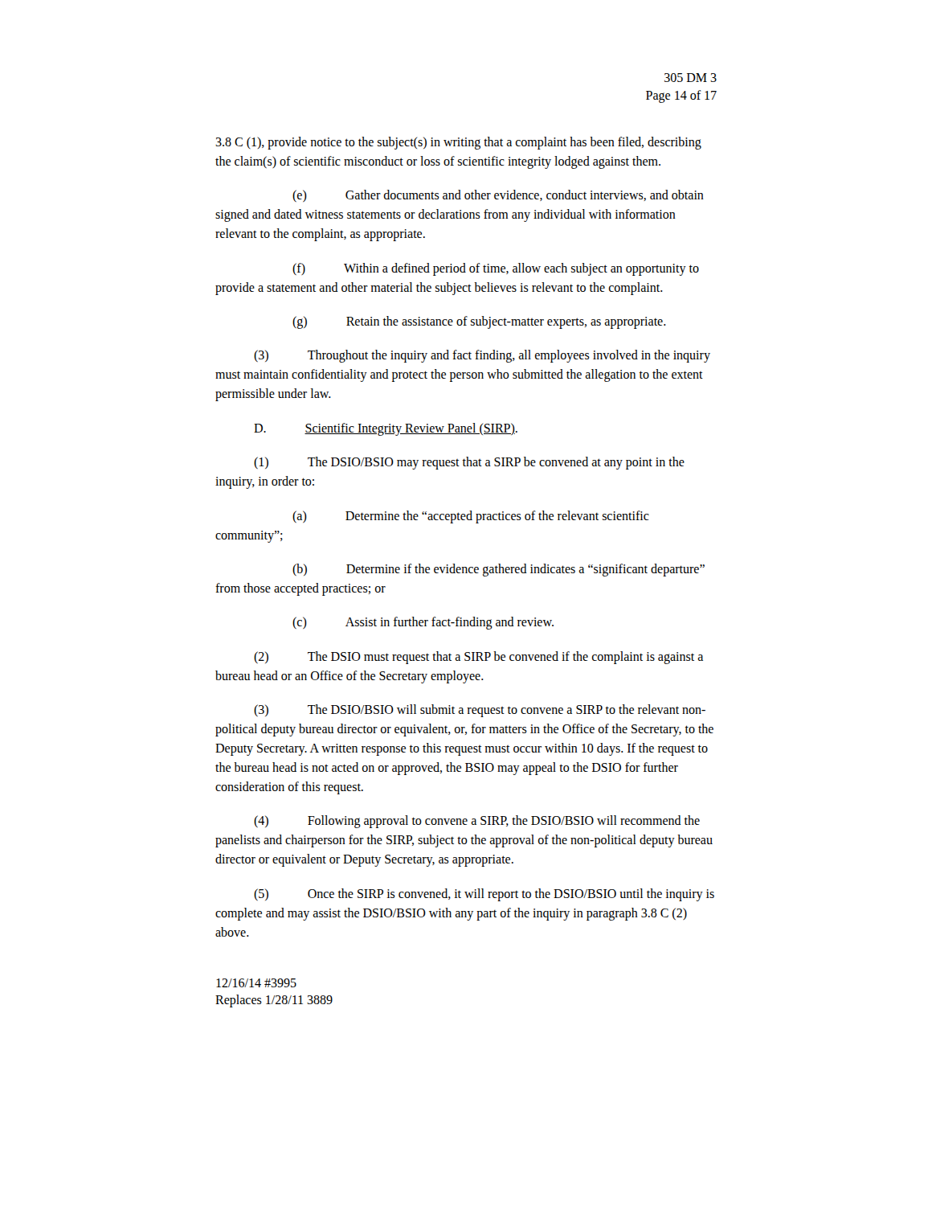305 DM 3
Page 14 of 17
3.8 C (1), provide notice to the subject(s) in writing that a complaint has been filed, describing the claim(s) of scientific misconduct or loss of scientific integrity lodged against them.
(e) Gather documents and other evidence, conduct interviews, and obtain signed and dated witness statements or declarations from any individual with information relevant to the complaint, as appropriate.
(f) Within a defined period of time, allow each subject an opportunity to provide a statement and other material the subject believes is relevant to the complaint.
(g) Retain the assistance of subject-matter experts, as appropriate.
(3) Throughout the inquiry and fact finding, all employees involved in the inquiry must maintain confidentiality and protect the person who submitted the allegation to the extent permissible under law.
D. Scientific Integrity Review Panel (SIRP).
(1) The DSIO/BSIO may request that a SIRP be convened at any point in the inquiry, in order to:
(a) Determine the “accepted practices of the relevant scientific community”;
(b) Determine if the evidence gathered indicates a “significant departure” from those accepted practices; or
(c) Assist in further fact-finding and review.
(2) The DSIO must request that a SIRP be convened if the complaint is against a bureau head or an Office of the Secretary employee.
(3) The DSIO/BSIO will submit a request to convene a SIRP to the relevant non-political deputy bureau director or equivalent, or, for matters in the Office of the Secretary, to the Deputy Secretary. A written response to this request must occur within 10 days. If the request to the bureau head is not acted on or approved, the BSIO may appeal to the DSIO for further consideration of this request.
(4) Following approval to convene a SIRP, the DSIO/BSIO will recommend the panelists and chairperson for the SIRP, subject to the approval of the non-political deputy bureau director or equivalent or Deputy Secretary, as appropriate.
(5) Once the SIRP is convened, it will report to the DSIO/BSIO until the inquiry is complete and may assist the DSIO/BSIO with any part of the inquiry in paragraph 3.8 C (2) above.
12/16/14 #3995
Replaces 1/28/11 3889